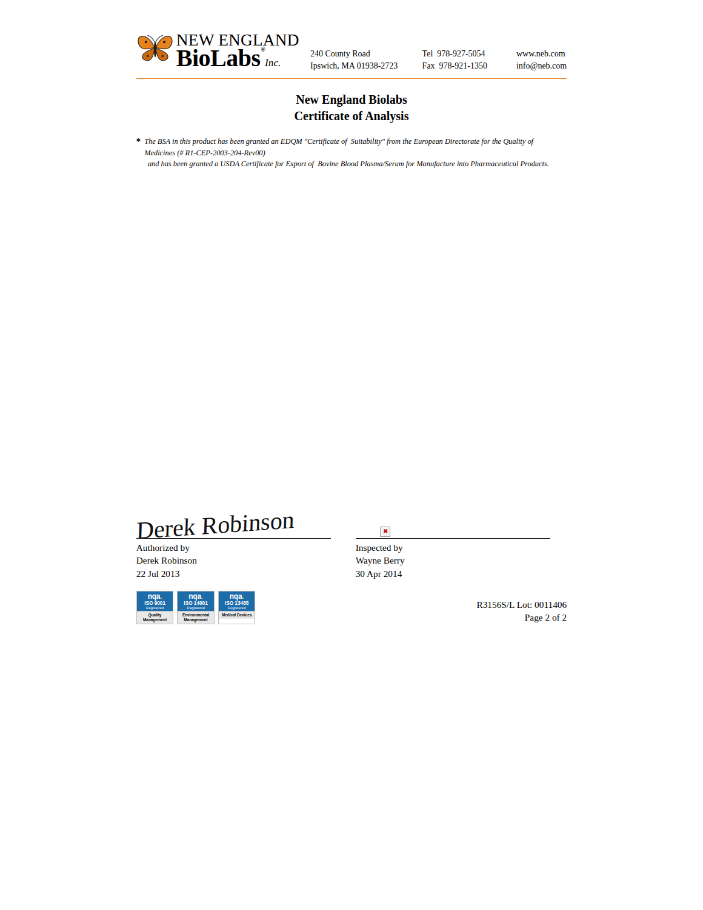NEW ENGLAND BioLabs® Inc.
240 County Road
Ipswich, MA 01938-2723
Tel 978-927-5054
Fax 978-921-1350
www.neb.com
info@neb.com
New England Biolabs
Certificate of Analysis
* The BSA in this product has been granted an EDQM "Certificate of Suitability" from the European Directorate for the Quality of Medicines (# R1-CEP-2003-204-Rev00) and has been granted a USDA Certificate for Export of Bovine Blood Plasma/Serum for Manufacture into Pharmaceutical Products.
Derek Robinson
Authorized by
Derek Robinson
22 Jul 2013
✖
Inspected by
Wayne Berry
30 Apr 2014
nqa.
ISO 9001
Registered
Quality
Management
nqa.
ISO 14001
Registered
Environmental
Management
nqa.
ISO 13485
Registered
Medical Devices
R3156S/L Lot: 0011406
Page 2 of 2